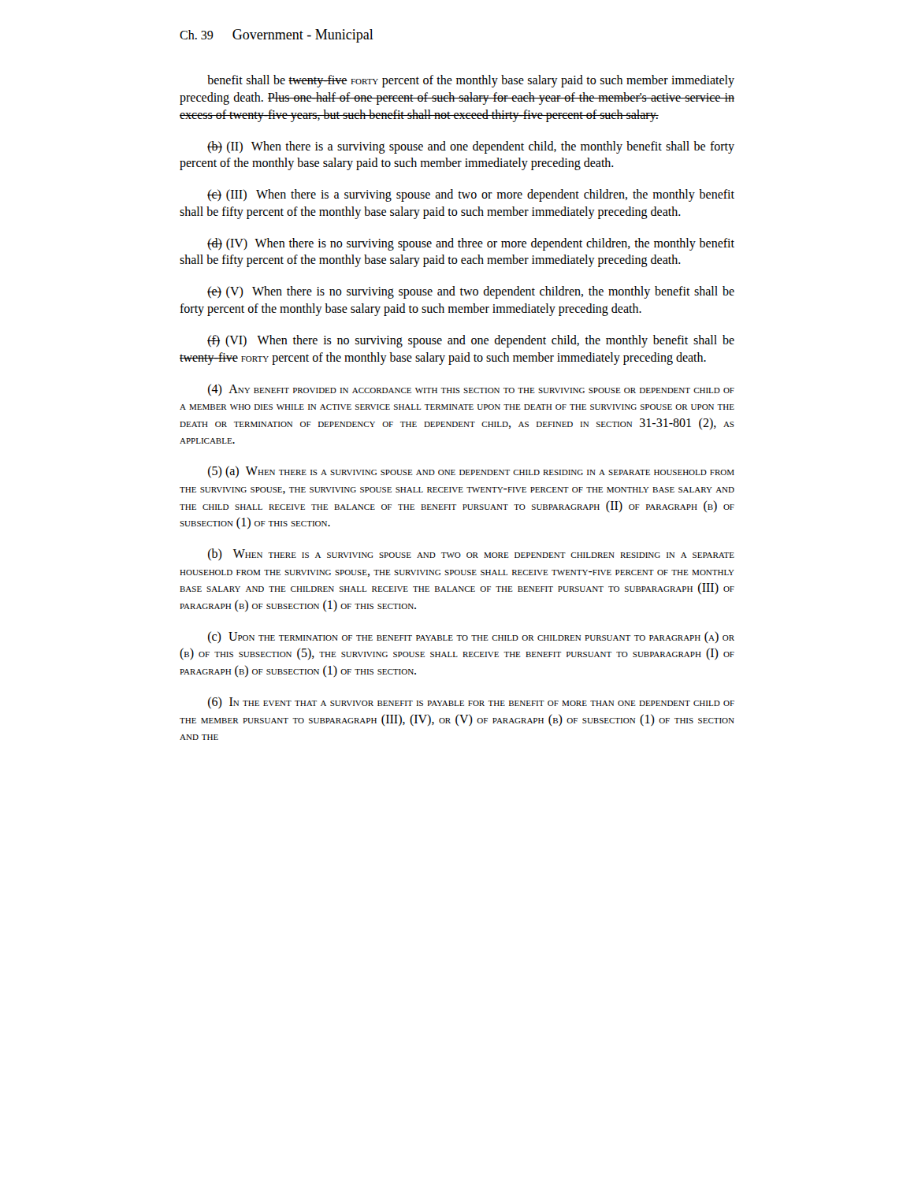Ch. 39 Government - Municipal
benefit shall be twenty-five forty percent of the monthly base salary paid to such member immediately preceding death. Plus one-half of one percent of such salary for each year of the member's active service in excess of twenty-five years, but such benefit shall not exceed thirty-five percent of such salary.
(b) (II) When there is a surviving spouse and one dependent child, the monthly benefit shall be forty percent of the monthly base salary paid to such member immediately preceding death.
(c) (III) When there is a surviving spouse and two or more dependent children, the monthly benefit shall be fifty percent of the monthly base salary paid to such member immediately preceding death.
(d) (IV) When there is no surviving spouse and three or more dependent children, the monthly benefit shall be fifty percent of the monthly base salary paid to each member immediately preceding death.
(e) (V) When there is no surviving spouse and two dependent children, the monthly benefit shall be forty percent of the monthly base salary paid to such member immediately preceding death.
(f) (VI) When there is no surviving spouse and one dependent child, the monthly benefit shall be twenty-five forty percent of the monthly base salary paid to such member immediately preceding death.
(4) Any benefit provided in accordance with this section to the surviving spouse or dependent child of a member who dies while in active service shall terminate upon the death of the surviving spouse or upon the death or termination of dependency of the dependent child, as defined in section 31-31-801 (2), as applicable.
(5) (a) When there is a surviving spouse and one dependent child residing in a separate household from the surviving spouse, the surviving spouse shall receive twenty-five percent of the monthly base salary and the child shall receive the balance of the benefit pursuant to subparagraph (II) of paragraph (b) of subsection (1) of this section.
(b) When there is a surviving spouse and two or more dependent children residing in a separate household from the surviving spouse, the surviving spouse shall receive twenty-five percent of the monthly base salary and the children shall receive the balance of the benefit pursuant to subparagraph (III) of paragraph (b) of subsection (1) of this section.
(c) Upon the termination of the benefit payable to the child or children pursuant to paragraph (a) or (b) of this subsection (5), the surviving spouse shall receive the benefit pursuant to subparagraph (I) of paragraph (b) of subsection (1) of this section.
(6) In the event that a survivor benefit is payable for the benefit of more than one dependent child of the member pursuant to subparagraph (III), (IV), or (V) of paragraph (b) of subsection (1) of this section and the